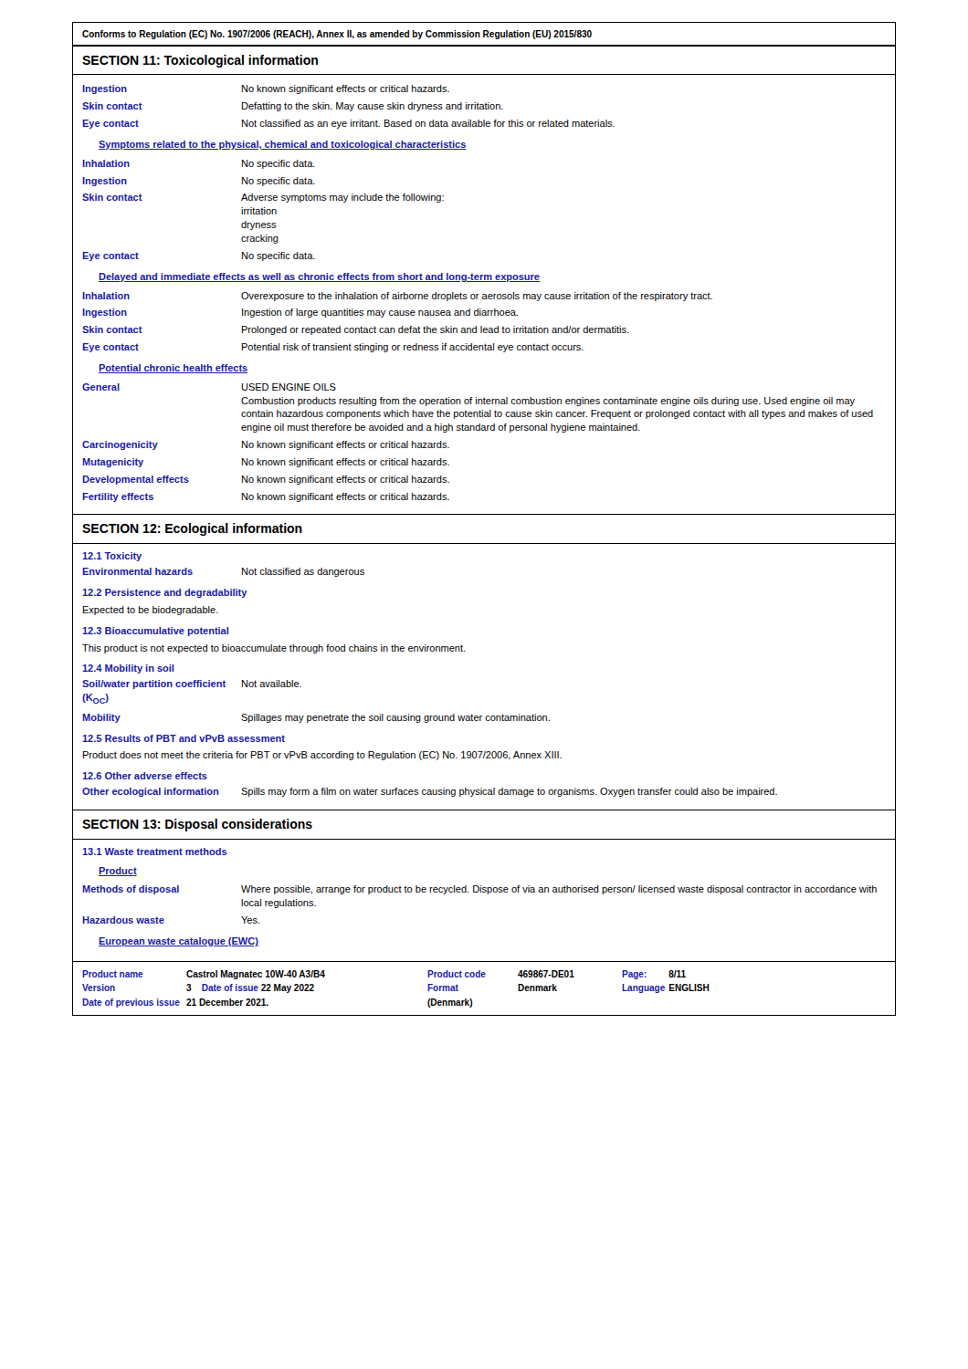Conforms to Regulation (EC) No. 1907/2006 (REACH), Annex II, as amended by Commission Regulation (EU) 2015/830
SECTION 11: Toxicological information
| Ingestion | No known significant effects or critical hazards. |
| Skin contact | Defatting to the skin. May cause skin dryness and irritation. |
| Eye contact | Not classified as an eye irritant. Based on data available for this or related materials. |
Symptoms related to the physical, chemical and toxicological characteristics
| Inhalation | No specific data. |
| Ingestion | No specific data. |
| Skin contact | Adverse symptoms may include the following: irritation dryness cracking |
| Eye contact | No specific data. |
Delayed and immediate effects as well as chronic effects from short and long-term exposure
| Inhalation | Overexposure to the inhalation of airborne droplets or aerosols may cause irritation of the respiratory tract. |
| Ingestion | Ingestion of large quantities may cause nausea and diarrhoea. |
| Skin contact | Prolonged or repeated contact can defat the skin and lead to irritation and/or dermatitis. |
| Eye contact | Potential risk of transient stinging or redness if accidental eye contact occurs. |
Potential chronic health effects
| General | USED ENGINE OILS Combustion products resulting from the operation of internal combustion engines contaminate engine oils during use. Used engine oil may contain hazardous components which have the potential to cause skin cancer. Frequent or prolonged contact with all types and makes of used engine oil must therefore be avoided and a high standard of personal hygiene maintained. |
| Carcinogenicity | No known significant effects or critical hazards. |
| Mutagenicity | No known significant effects or critical hazards. |
| Developmental effects | No known significant effects or critical hazards. |
| Fertility effects | No known significant effects or critical hazards. |
SECTION 12: Ecological information
12.1 Toxicity
| Environmental hazards | Not classified as dangerous |
12.2 Persistence and degradability
Expected to be biodegradable.
12.3 Bioaccumulative potential
This product is not expected to bioaccumulate through food chains in the environment.
12.4 Mobility in soil
| Soil/water partition coefficient (K OC ) | Not available. |
| Mobility | Spillages may penetrate the soil causing ground water contamination. |
12.5 Results of PBT and vPvB assessment
Product does not meet the criteria for PBT or vPvB according to Regulation (EC) No. 1907/2006, Annex XIII.
12.6 Other adverse effects
| Other ecological information | Spills may form a film on water surfaces causing physical damage to organisms. Oxygen transfer could also be impaired. |
SECTION 13: Disposal considerations
13.1 Waste treatment methods
Product
| Methods of disposal | Where possible, arrange for product to be recycled. Dispose of via an authorised person/ licensed waste disposal contractor in accordance with local regulations. |
| Hazardous waste | Yes. |
European waste catalogue (EWC)
| Product name | Castrol Magnatec 10W-40 A3/B4 | Product code | 469867-DE01 | Page: | 8/11 |
| Version | 3 Date of issue 22 May 2022 | Format | Denmark | Language | ENGLISH |
| Date of previous issue | 21 December 2021. | (Denmark) | |